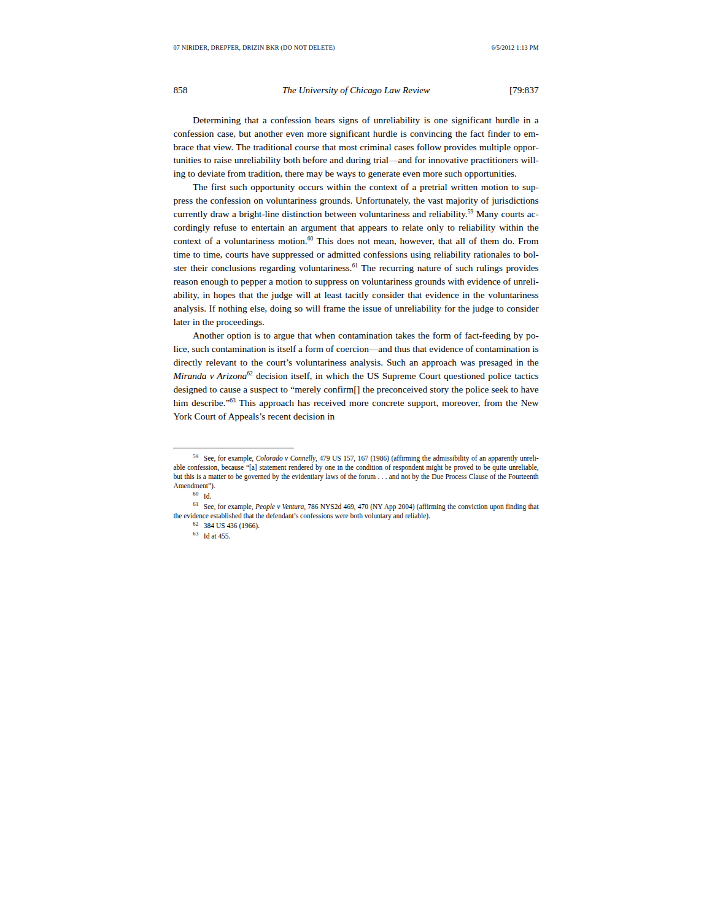07 Nirider, Drepfer, Drizin BKR (Do Not Delete) 6/5/2012 1:13 PM
858 The University of Chicago Law Review [79:837
Determining that a confession bears signs of unreliability is one significant hurdle in a confession case, but another even more significant hurdle is convincing the fact finder to embrace that view. The traditional course that most criminal cases follow provides multiple opportunities to raise unreliability both before and during trial—and for innovative practitioners willing to deviate from tradition, there may be ways to generate even more such opportunities.
The first such opportunity occurs within the context of a pretrial written motion to suppress the confession on voluntariness grounds. Unfortunately, the vast majority of jurisdictions currently draw a bright-line distinction between voluntariness and reliability.59 Many courts accordingly refuse to entertain an argument that appears to relate only to reliability within the context of a voluntariness motion.60 This does not mean, however, that all of them do. From time to time, courts have suppressed or admitted confessions using reliability rationales to bolster their conclusions regarding voluntariness.61 The recurring nature of such rulings provides reason enough to pepper a motion to suppress on voluntariness grounds with evidence of unreliability, in hopes that the judge will at least tacitly consider that evidence in the voluntariness analysis. If nothing else, doing so will frame the issue of unreliability for the judge to consider later in the proceedings.
Another option is to argue that when contamination takes the form of fact-feeding by police, such contamination is itself a form of coercion—and thus that evidence of contamination is directly relevant to the court’s voluntariness analysis. Such an approach was presaged in the Miranda v Arizona62 decision itself, in which the US Supreme Court questioned police tactics designed to cause a suspect to “merely confirm[] the preconceived story the police seek to have him describe.”63 This approach has received more concrete support, moreover, from the New York Court of Appeals’s recent decision in
59 See, for example, Colorado v Connelly, 479 US 157, 167 (1986) (affirming the admissibility of an apparently unreliable confession, because “[a] statement rendered by one in the condition of respondent might be proved to be quite unreliable, but this is a matter to be governed by the evidentiary laws of the forum . . . and not by the Due Process Clause of the Fourteenth Amendment”).
60 Id.
61 See, for example, People v Ventura, 786 NYS2d 469, 470 (NY App 2004) (affirming the conviction upon finding that the evidence established that the defendant’s confessions were both voluntary and reliable).
62384 US 436 (1966).
63 Id at 455.